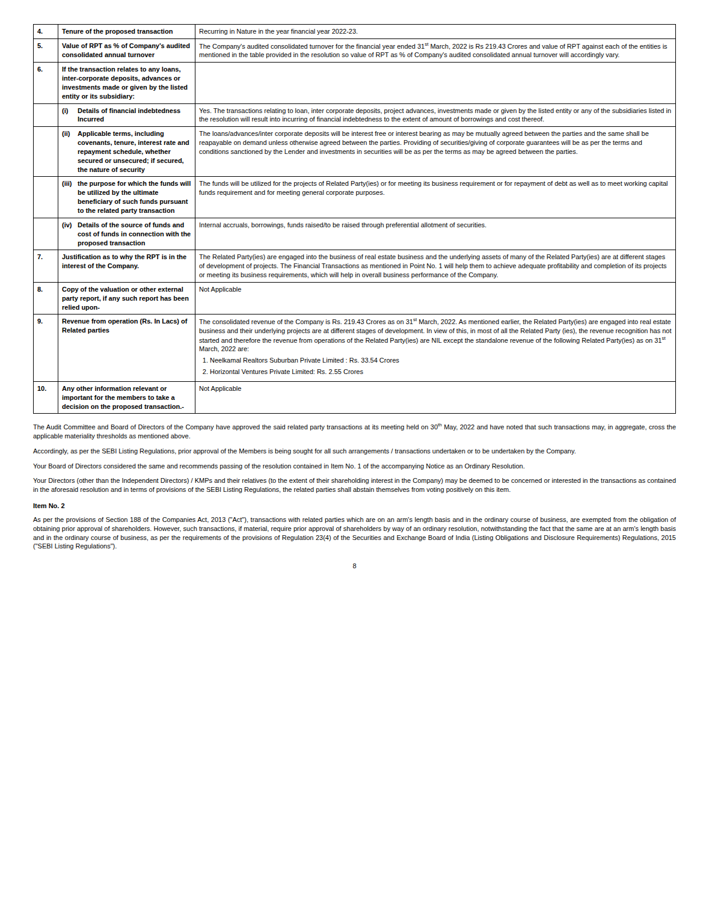| 4. | Tenure of the proposed transaction | Recurring in Nature in the year financial year 2022-23. |
| 5. | Value of RPT as % of Company's audited consolidated annual turnover | The Company's audited consolidated turnover for the financial year ended 31 st March, 2022 is Rs 219.43 Crores and value of RPT against each of the entities is mentioned in the table provided in the resolution so value of RPT as % of Company's audited consolidated annual turnover will accordingly vary. |
| 6. | If the transaction relates to any loans, inter-corporate deposits, advances or investments made or given by the listed entity or its subsidiary: | |
| | / (i) / Details of financial indebtedness Incurred / | Yes. The transactions relating to loan, inter corporate deposits, project advances, investments made or given by the listed entity or any of the subsidiaries listed in the resolution will result into incurring of financial indebtedness to the extent of amount of borrowings and cost thereof. |
| | / (ii) / Applicable terms, including covenants, tenure, interest rate and repayment schedule, whether secured or unsecured; if secured, the nature of security / | The loans/advances/inter corporate deposits will be interest free or interest bearing as may be mutually agreed between the parties and the same shall be reapayable on demand unless otherwise agreed between the parties. Providing of securities/giving of corporate guarantees will be as per the terms and conditions sanctioned by the Lender and investments in securities will be as per the terms as may be agreed between the parties. |
| | / (iii) / the purpose for which the funds will be utilized by the ultimate beneficiary of such funds pursuant to the related party transaction / | The funds will be utilized for the projects of Related Party(ies) or for meeting its business requirement or for repayment of debt as well as to meet working capital funds requirement and for meeting general corporate purposes. |
| | / (iv) / Details of the source of funds and cost of funds in connection with the proposed transaction / | Internal accruals, borrowings, funds raised/to be raised through preferential allotment of securities. |
| 7. | Justification as to why the RPT is in the interest of the Company. | The Related Party(ies) are engaged into the business of real estate business and the underlying assets of many of the Related Party(ies) are at different stages of development of projects. The Financial Transactions as mentioned in Point No. 1 will help them to achieve adequate profitability and completion of its projects or meeting its business requirements, which will help in overall business performance of the Company. |
| 8. | Copy of the valuation or other external party report, if any such report has been relied upon- | Not Applicable |
| 9. | Revenue from operation (Rs. In Lacs) of Related parties | The consolidated revenue of the Company is Rs. 219.43 Crores as on 31 st March, 2022. As mentioned earlier, the Related Party(ies) are engaged into real estate business and their underlying projects are at different stages of development. In view of this, in most of all the Related Party (ies), the revenue recognition has not started and therefore the revenue from operations of the Related Party(ies) are NIL except the standalone revenue of the following Related Party(ies) as on 31 st March, 2022 are: Neelkamal Realtors Suburban Private Limited : Rs. 33.54 Crores Horizontal Ventures Private Limited: Rs. 2.55 Crores |
| 10. | Any other information relevant or important for the members to take a decision on the proposed transaction.- | Not Applicable |
The Audit Committee and Board of Directors of the Company have approved the said related party transactions at its meeting held on 30th May, 2022 and have noted that such transactions may, in aggregate, cross the applicable materiality thresholds as mentioned above.
Accordingly, as per the SEBI Listing Regulations, prior approval of the Members is being sought for all such arrangements / transactions undertaken or to be undertaken by the Company.
Your Board of Directors considered the same and recommends passing of the resolution contained in Item No. 1 of the accompanying Notice as an Ordinary Resolution.
Your Directors (other than the Independent Directors) / KMPs and their relatives (to the extent of their shareholding interest in the Company) may be deemed to be concerned or interested in the transactions as contained in the aforesaid resolution and in terms of provisions of the SEBI Listing Regulations, the related parties shall abstain themselves from voting positively on this item.
Item No. 2
As per the provisions of Section 188 of the Companies Act, 2013 ("Act"), transactions with related parties which are on an arm's length basis and in the ordinary course of business, are exempted from the obligation of obtaining prior approval of shareholders. However, such transactions, if material, require prior approval of shareholders by way of an ordinary resolution, notwithstanding the fact that the same are at an arm's length basis and in the ordinary course of business, as per the requirements of the provisions of Regulation 23(4) of the Securities and Exchange Board of India (Listing Obligations and Disclosure Requirements) Regulations, 2015 ("SEBI Listing Regulations").
8